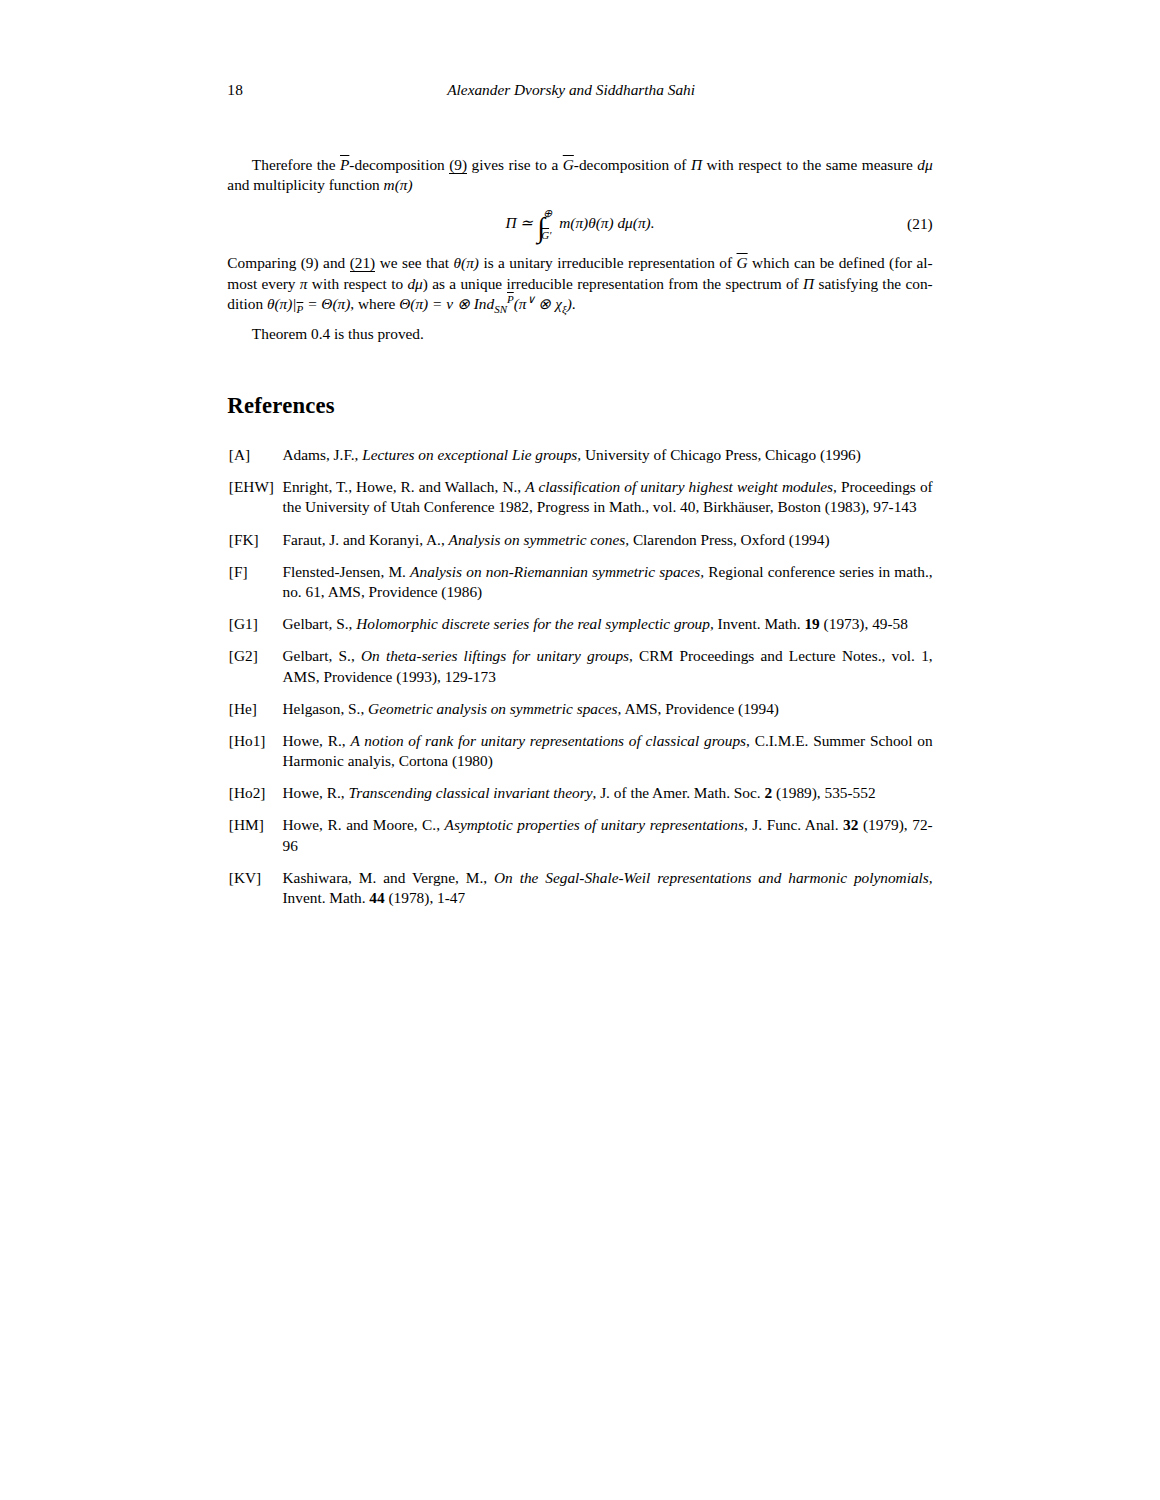18 Alexander Dvorsky and Siddhartha Sahi
Therefore the P-decomposition (9) gives rise to a G-decomposition of Π with respect to the same measure dμ and multiplicity function m(π)
Π ≃ ∫⊕G′ m(π)θ(π) dμ(π). (21)
Comparing (9) and (21) we see that θ(π) is a unitary irreducible representation of G which can be defined (for almost every π with respect to dμ) as a unique irreducible representation from the spectrum of Π satisfying the condition θ(π)|P = Θ(π), where Θ(π) = ν ⊗ IndSNP(π∨ ⊗ χξ).
Theorem 0.4 is thus proved.
References
[A]
Adams, J.F., Lectures on exceptional Lie groups, University of Chicago Press, Chicago (1996)
[EHW]
Enright, T., Howe, R. and Wallach, N., A classification of unitary highest weight modules, Proceedings of the University of Utah Conference 1982, Progress in Math., vol. 40, Birkhäuser, Boston (1983), 97-143
[FK]
Faraut, J. and Koranyi, A., Analysis on symmetric cones, Clarendon Press, Oxford (1994)
[F]
Flensted-Jensen, M. Analysis on non-Riemannian symmetric spaces, Regional conference series in math., no. 61, AMS, Providence (1986)
[G1]
Gelbart, S., Holomorphic discrete series for the real symplectic group, Invent. Math. 19 (1973), 49-58
[G2]
Gelbart, S., On theta-series liftings for unitary groups, CRM Proceedings and Lecture Notes., vol. 1, AMS, Providence (1993), 129-173
[He]
Helgason, S., Geometric analysis on symmetric spaces, AMS, Providence (1994)
[Ho1]
Howe, R., A notion of rank for unitary representations of classical groups, C.I.M.E. Summer School on Harmonic analyis, Cortona (1980)
[Ho2]
Howe, R., Transcending classical invariant theory, J. of the Amer. Math. Soc. 2 (1989), 535-552
[HM]
Howe, R. and Moore, C., Asymptotic properties of unitary representations, J. Func. Anal. 32 (1979), 72-96
[KV]
Kashiwara, M. and Vergne, M., On the Segal-Shale-Weil representations and harmonic polynomials, Invent. Math. 44 (1978), 1-47